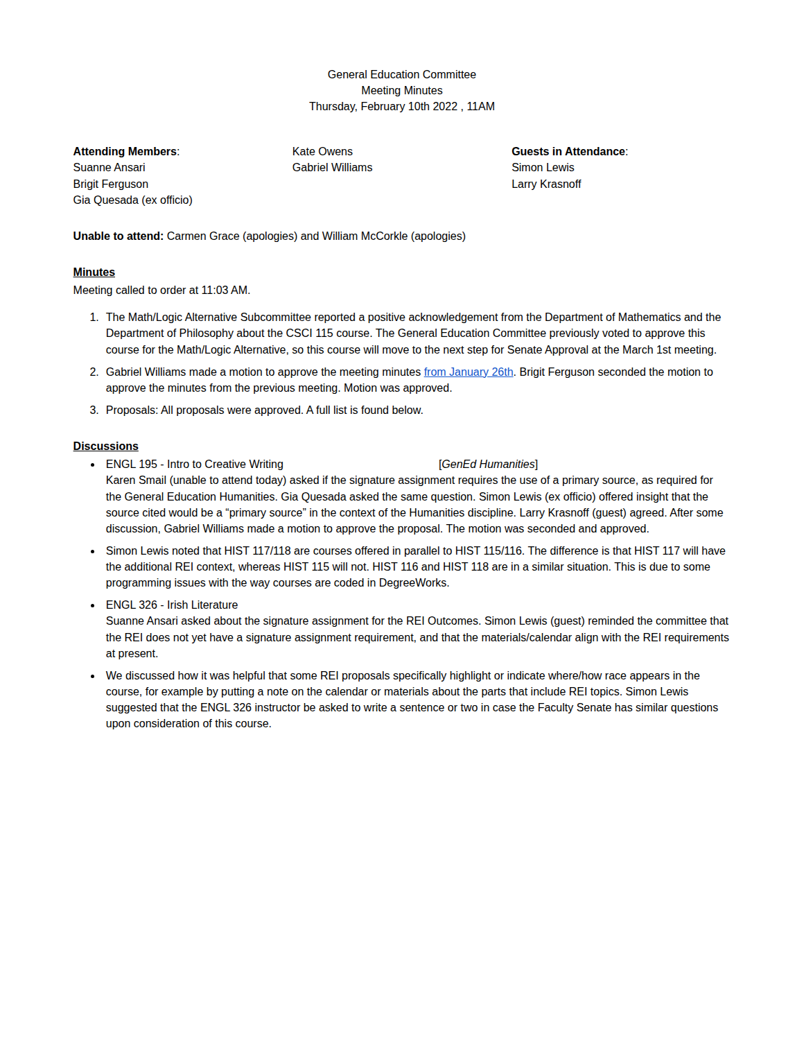General Education Committee
Meeting Minutes
Thursday, February 10th 2022 , 11AM
| Attending Members : Suanne Ansari Brigit Ferguson Gia Quesada (ex officio) | Kate Owens Gabriel Williams | Guests in Attendance : Simon Lewis Larry Krasnoff |
Unable to attend: Carmen Grace (apologies) and William McCorkle (apologies)
Minutes
Meeting called to order at 11:03 AM.
The Math/Logic Alternative Subcommittee reported a positive acknowledgement from the Department of Mathematics and the Department of Philosophy about the CSCI 115 course. The General Education Committee previously voted to approve this course for the Math/Logic Alternative, so this course will move to the next step for Senate Approval at the March 1st meeting.
Gabriel Williams made a motion to approve the meeting minutes from January 26th. Brigit Ferguson seconded the motion to approve the minutes from the previous meeting. Motion was approved.
Proposals: All proposals were approved. A full list is found below.
Discussions
ENGL 195 - Intro to Creative Writing [GenEd Humanities] Karen Smail (unable to attend today) asked if the signature assignment requires the use of a primary source, as required for the General Education Humanities. Gia Quesada asked the same question. Simon Lewis (ex officio) offered insight that the source cited would be a “primary source” in the context of the Humanities discipline. Larry Krasnoff (guest) agreed. After some discussion, Gabriel Williams made a motion to approve the proposal. The motion was seconded and approved.
Simon Lewis noted that HIST 117/118 are courses offered in parallel to HIST 115/116. The difference is that HIST 117 will have the additional REI context, whereas HIST 115 will not. HIST 116 and HIST 118 are in a similar situation. This is due to some programming issues with the way courses are coded in DegreeWorks.
ENGL 326 - Irish Literature Suanne Ansari asked about the signature assignment for the REI Outcomes. Simon Lewis (guest) reminded the committee that the REI does not yet have a signature assignment requirement, and that the materials/calendar align with the REI requirements at present.
We discussed how it was helpful that some REI proposals specifically highlight or indicate where/how race appears in the course, for example by putting a note on the calendar or materials about the parts that include REI topics. Simon Lewis suggested that the ENGL 326 instructor be asked to write a sentence or two in case the Faculty Senate has similar questions upon consideration of this course.